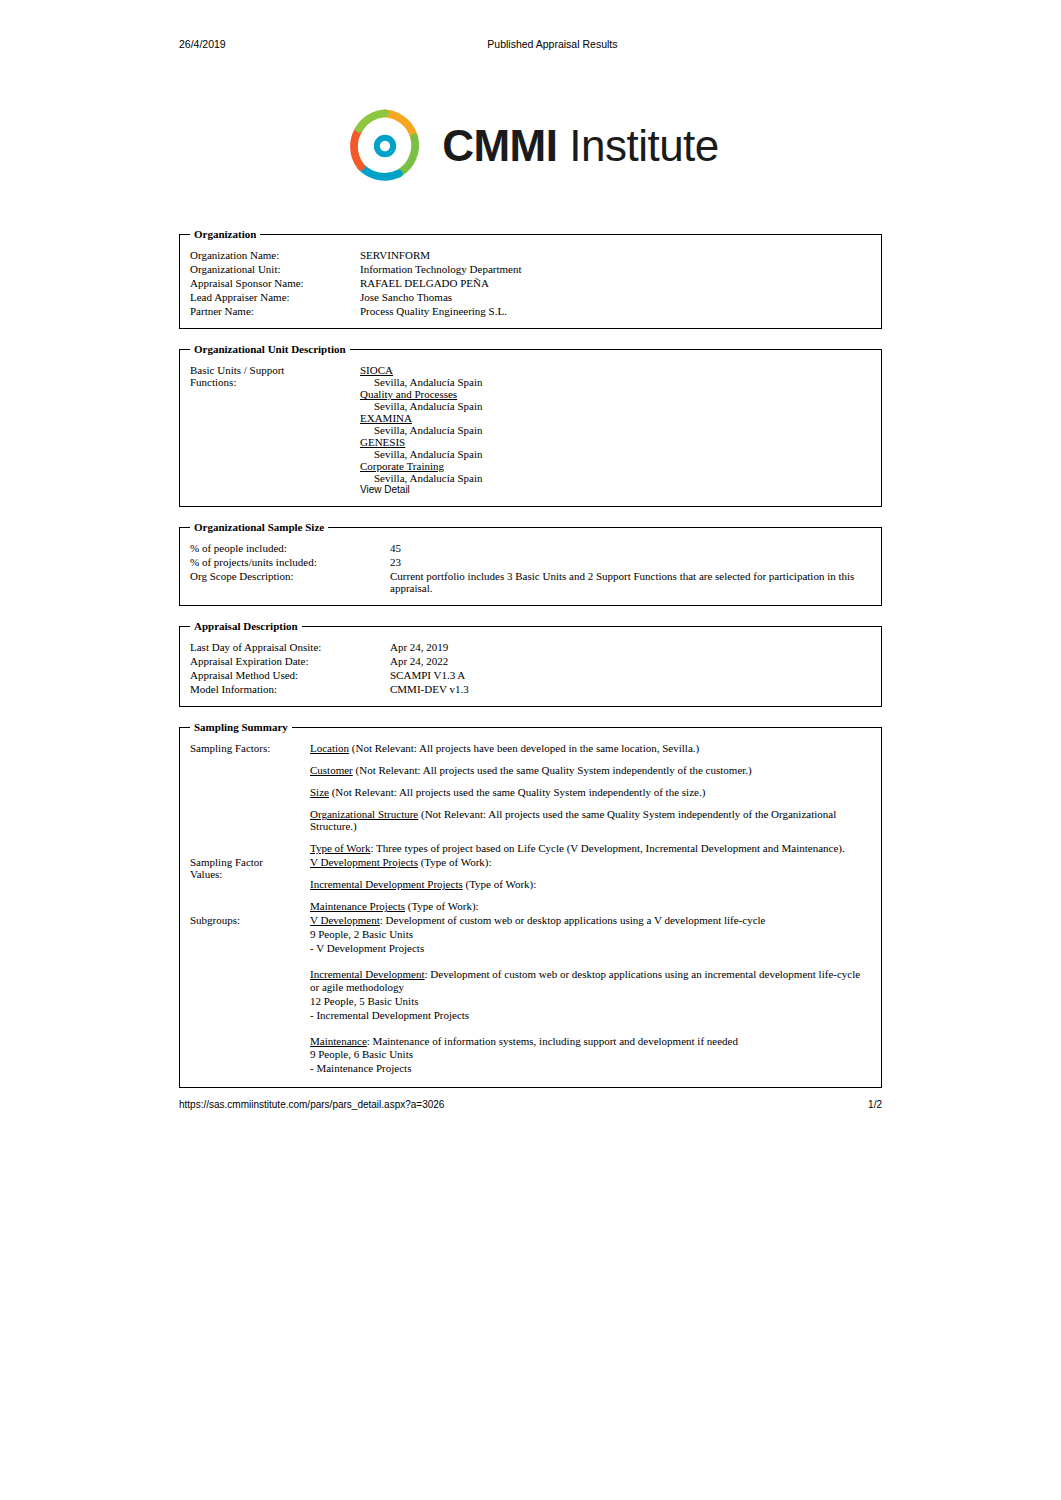26/4/2019
Published Appraisal Results
CMMI Institute
Organization
| Organization Name: | SERVINFORM |
| Organizational Unit: | Information Technology Department |
| Appraisal Sponsor Name: | RAFAEL DELGADO PEÑA |
| Lead Appraiser Name: | Jose Sancho Thomas |
| Partner Name: | Process Quality Engineering S.L. |
Organizational Unit Description
| Basic Units / Support Functions: | SIOCA Sevilla, Andalucía Spain Quality and Processes Sevilla, Andalucía Spain EXAMINA Sevilla, Andalucía Spain GENESIS Sevilla, Andalucía Spain Corporate Training Sevilla, Andalucía Spain View Detail |
Organizational Sample Size
| % of people included: | 45 |
| % of projects/units included: | 23 |
| Org Scope Description: | Current portfolio includes 3 Basic Units and 2 Support Functions that are selected for participation in this appraisal. |
Appraisal Description
| Last Day of Appraisal Onsite: | Apr 24, 2019 |
| Appraisal Expiration Date: | Apr 24, 2022 |
| Appraisal Method Used: | SCAMPI V1.3 A |
| Model Information: | CMMI-DEV v1.3 |
Sampling Summary
| Sampling Factors: | Location (Not Relevant: All projects have been developed in the same location, Sevilla.) Customer (Not Relevant: All projects used the same Quality System independently of the customer.) Size (Not Relevant: All projects used the same Quality System independently of the size.) Organizational Structure (Not Relevant: All projects used the same Quality System independently of the Organizational Structure.) Type of Work : Three types of project based on Life Cycle (V Development, Incremental Development and Maintenance). |
| Sampling Factor Values: | V Development Projects (Type of Work): Incremental Development Projects (Type of Work): Maintenance Projects (Type of Work): |
| Subgroups: | V Development : Development of custom web or desktop applications using a V development life-cycle 9 People, 2 Basic Units - V Development Projects Incremental Development : Development of custom web or desktop applications using an incremental development life-cycle or agile methodology 12 People, 5 Basic Units - Incremental Development Projects Maintenance : Maintenance of information systems, including support and development if needed 9 People, 6 Basic Units - Maintenance Projects |
https://sas.cmmiinstitute.com/pars/pars_detail.aspx?a=3026
1/2